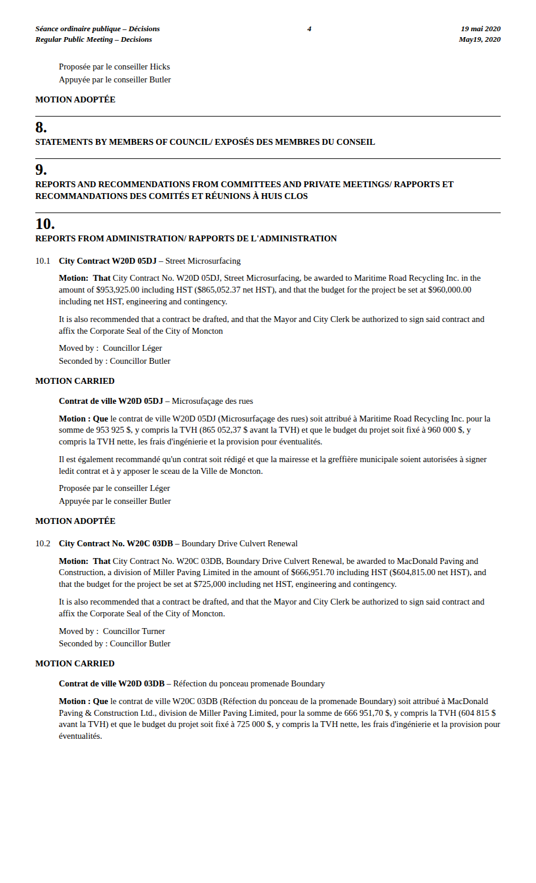Séance ordinaire publique – Décisions
Regular Public Meeting – Decisions
4
19 mai 2020
May19, 2020
Proposée par le conseiller Hicks
Appuyée par le conseiller Butler
MOTION ADOPTÉE
8.
STATEMENTS BY MEMBERS OF COUNCIL/ EXPOSÉS DES MEMBRES DU CONSEIL
9.
REPORTS AND RECOMMENDATIONS FROM COMMITTEES AND PRIVATE MEETINGS/ RAPPORTS ET RECOMMANDATIONS DES COMITÉS ET RÉUNIONS À HUIS CLOS
10.
REPORTS FROM ADMINISTRATION/ RAPPORTS DE L'ADMINISTRATION
10.1
City Contract W20D 05DJ – Street Microsurfacing
Motion: That City Contract No. W20D 05DJ, Street Microsurfacing, be awarded to Maritime Road Recycling Inc. in the amount of $953,925.00 including HST ($865,052.37 net HST), and that the budget for the project be set at $960,000.00 including net HST, engineering and contingency.
It is also recommended that a contract be drafted, and that the Mayor and City Clerk be authorized to sign said contract and affix the Corporate Seal of the City of Moncton
Moved by : Councillor Léger
Seconded by : Councillor Butler
MOTION CARRIED
Contrat de ville W20D 05DJ – Microsufaçage des rues
Motion : Que le contrat de ville W20D 05DJ (Microsurfaçage des rues) soit attribué à Maritime Road Recycling Inc. pour la somme de 953 925 $, y compris la TVH (865 052,37 $ avant la TVH) et que le budget du projet soit fixé à 960 000 $, y compris la TVH nette, les frais d'ingénierie et la provision pour éventualités.
Il est également recommandé qu'un contrat soit rédigé et que la mairesse et la greffière municipale soient autorisées à signer ledit contrat et à y apposer le sceau de la Ville de Moncton.
Proposée par le conseiller Léger
Appuyée par le conseiller Butler
MOTION ADOPTÉE
10.2
City Contract No. W20C 03DB – Boundary Drive Culvert Renewal
Motion: That City Contract No. W20C 03DB, Boundary Drive Culvert Renewal, be awarded to MacDonald Paving and Construction, a division of Miller Paving Limited in the amount of $666,951.70 including HST ($604,815.00 net HST), and that the budget for the project be set at $725,000 including net HST, engineering and contingency.
It is also recommended that a contract be drafted, and that the Mayor and City Clerk be authorized to sign said contract and affix the Corporate Seal of the City of Moncton.
Moved by : Councillor Turner
Seconded by : Councillor Butler
MOTION CARRIED
Contrat de ville W20D 03DB – Réfection du ponceau promenade Boundary
Motion : Que le contrat de ville W20C 03DB (Réfection du ponceau de la promenade Boundary) soit attribué à MacDonald Paving & Construction Ltd., division de Miller Paving Limited, pour la somme de 666 951,70 $, y compris la TVH (604 815 $ avant la TVH) et que le budget du projet soit fixé à 725 000 $, y compris la TVH nette, les frais d'ingénierie et la provision pour éventualités.